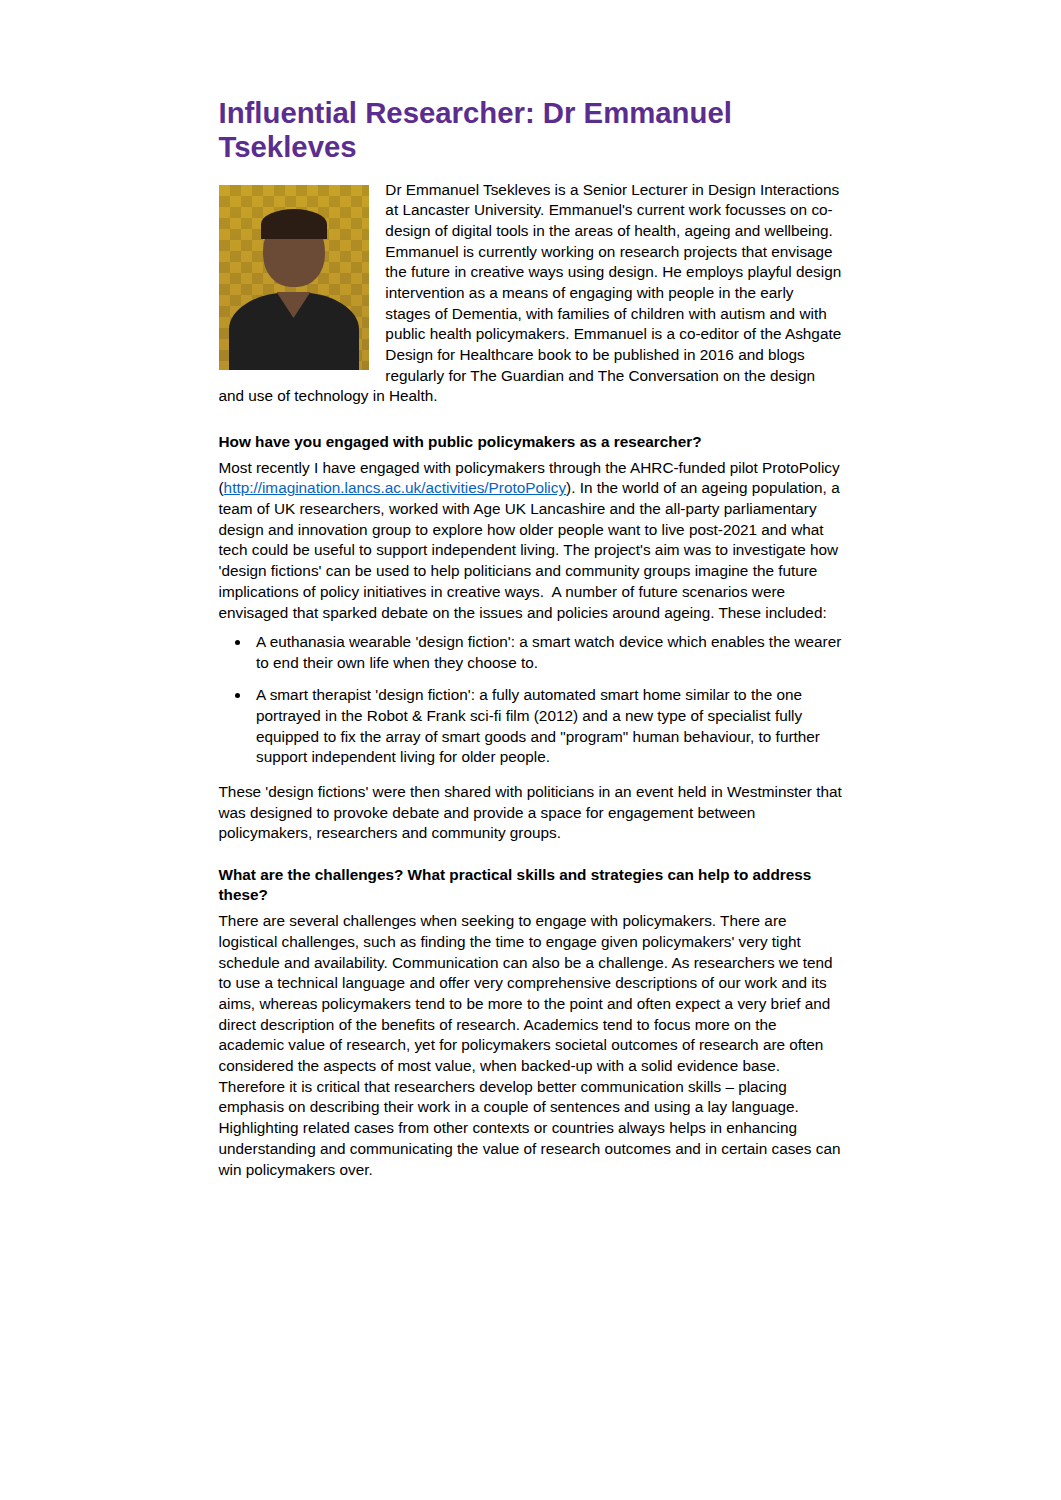Influential Researcher: Dr Emmanuel Tsekleves
Dr Emmanuel Tsekleves is a Senior Lecturer in Design Interactions at Lancaster University. Emmanuel's current work focusses on co-design of digital tools in the areas of health, ageing and wellbeing. Emmanuel is currently working on research projects that envisage the future in creative ways using design. He employs playful design intervention as a means of engaging with people in the early stages of Dementia, with families of children with autism and with public health policymakers. Emmanuel is a co-editor of the Ashgate Design for Healthcare book to be published in 2016 and blogs regularly for The Guardian and The Conversation on the design and use of technology in Health.
How have you engaged with public policymakers as a researcher?
Most recently I have engaged with policymakers through the AHRC-funded pilot ProtoPolicy (http://imagination.lancs.ac.uk/activities/ProtoPolicy). In the world of an ageing population, a team of UK researchers, worked with Age UK Lancashire and the all-party parliamentary design and innovation group to explore how older people want to live post-2021 and what tech could be useful to support independent living. The project's aim was to investigate how 'design fictions' can be used to help politicians and community groups imagine the future implications of policy initiatives in creative ways. A number of future scenarios were envisaged that sparked debate on the issues and policies around ageing. These included:
A euthanasia wearable 'design fiction': a smart watch device which enables the wearer to end their own life when they choose to.
A smart therapist 'design fiction': a fully automated smart home similar to the one portrayed in the Robot & Frank sci-fi film (2012) and a new type of specialist fully equipped to fix the array of smart goods and "program" human behaviour, to further support independent living for older people.
These 'design fictions' were then shared with politicians in an event held in Westminster that was designed to provoke debate and provide a space for engagement between policymakers, researchers and community groups.
What are the challenges? What practical skills and strategies can help to address these?
There are several challenges when seeking to engage with policymakers. There are logistical challenges, such as finding the time to engage given policymakers' very tight schedule and availability. Communication can also be a challenge. As researchers we tend to use a technical language and offer very comprehensive descriptions of our work and its aims, whereas policymakers tend to be more to the point and often expect a very brief and direct description of the benefits of research. Academics tend to focus more on the academic value of research, yet for policymakers societal outcomes of research are often considered the aspects of most value, when backed-up with a solid evidence base. Therefore it is critical that researchers develop better communication skills – placing emphasis on describing their work in a couple of sentences and using a lay language. Highlighting related cases from other contexts or countries always helps in enhancing understanding and communicating the value of research outcomes and in certain cases can win policymakers over.